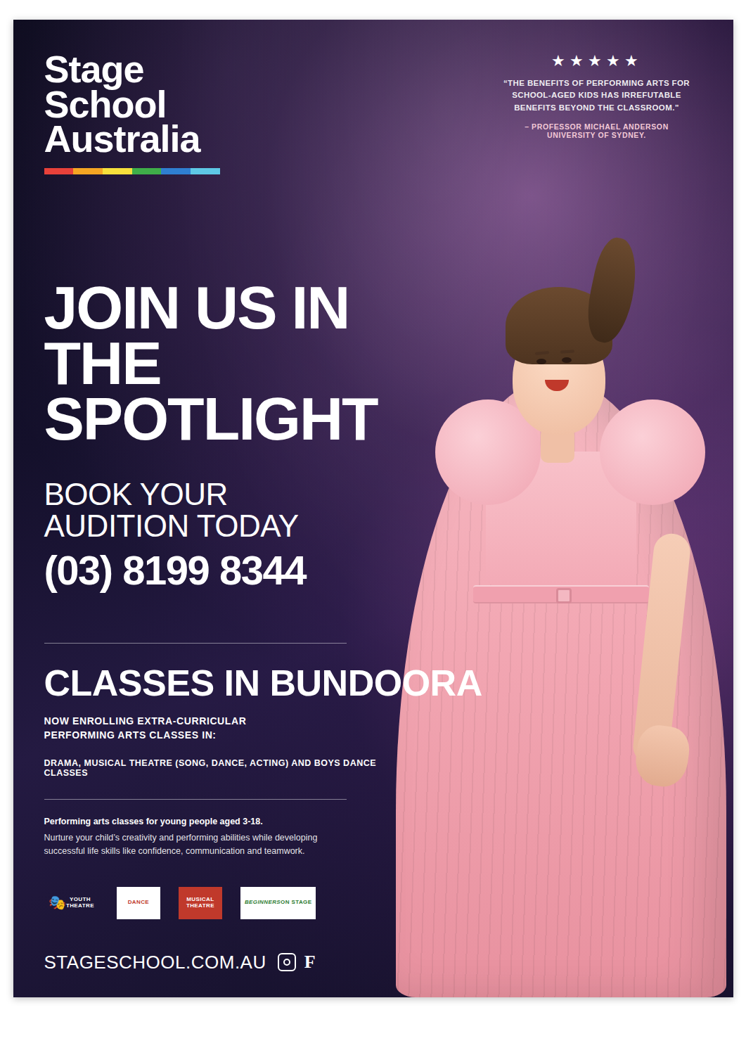Stage School Australia
★★★★★
“The benefits of performing arts for school-aged kids has irrefutable benefits beyond the classroom.”
– Professor Michael Anderson
University of Sydney.
Join us in
the spotlight
Book your
audition today
(03) 8199 8344
Classes in Bundoora
Now enrolling extra-curricular
performing arts classes in:
Drama, Musical Theatre (Song, Dance, Acting) and Boys Dance Classes
Performing arts classes for young people aged 3-18. Nurture your child’s creativity and performing abilities while developing successful life skills like confidence, communication and teamwork.
🎭Youth
Theatre
Dance
Musical
Theatre
Beginnerson Stage
stageschool.com.au f